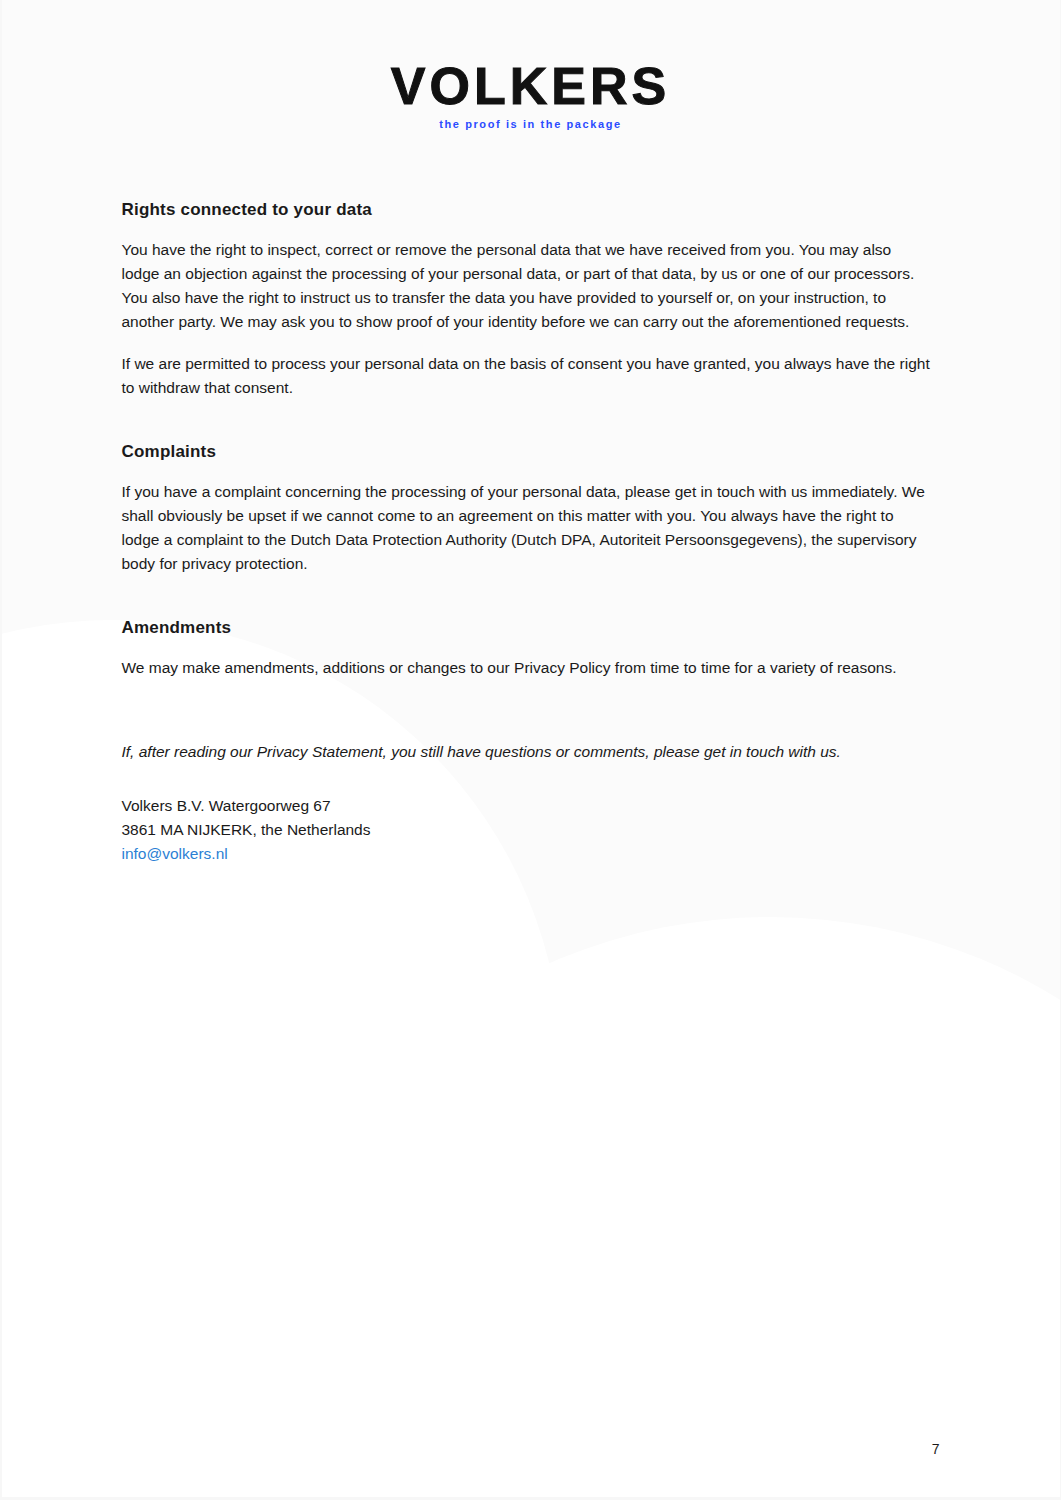VOLKERS
the proof is in the package
Rights connected to your data
You have the right to inspect, correct or remove the personal data that we have received from you. You may also lodge an objection against the processing of your personal data, or part of that data, by us or one of our processors. You also have the right to instruct us to transfer the data you have provided to yourself or, on your instruction, to another party. We may ask you to show proof of your identity before we can carry out the aforementioned requests.
If we are permitted to process your personal data on the basis of consent you have granted, you always have the right to withdraw that consent.
Complaints
If you have a complaint concerning the processing of your personal data, please get in touch with us immediately. We shall obviously be upset if we cannot come to an agreement on this matter with you. You always have the right to lodge a complaint to the Dutch Data Protection Authority (Dutch DPA, Autoriteit Persoonsgegevens), the supervisory body for privacy protection.
Amendments
We may make amendments, additions or changes to our Privacy Policy from time to time for a variety of reasons.
If, after reading our Privacy Statement, you still have questions or comments, please get in touch with us.
Volkers B.V. Watergoorweg 67
3861 MA NIJKERK, the Netherlands
info@volkers.nl
7